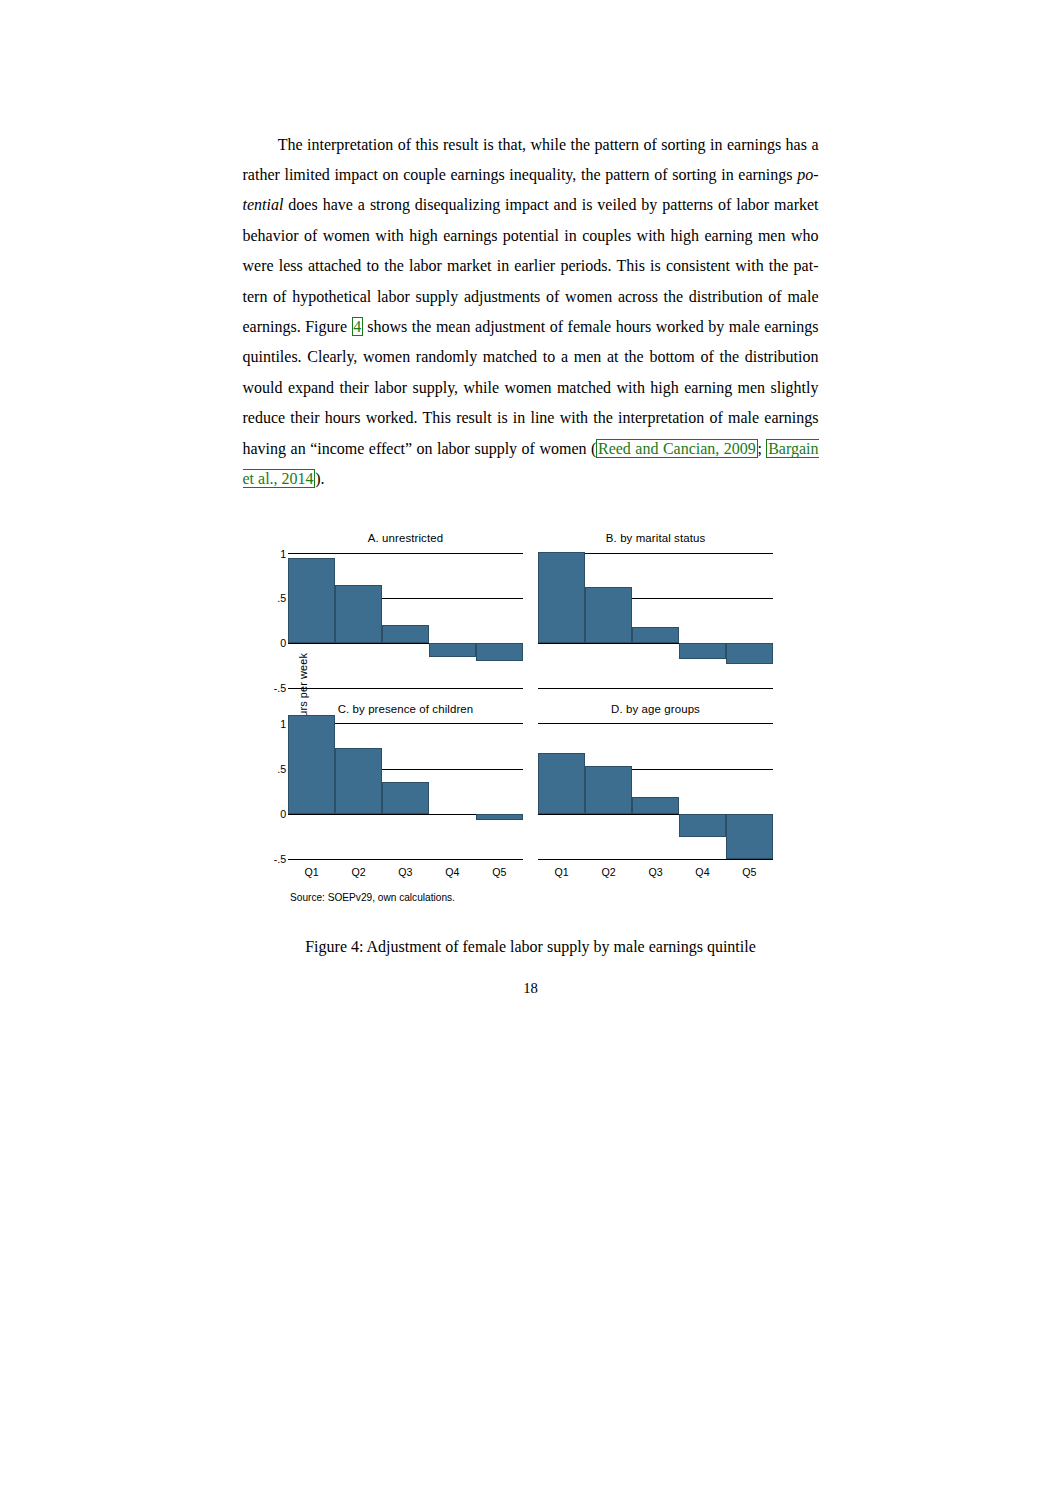The interpretation of this result is that, while the pattern of sorting in earnings has a rather limited impact on couple earnings inequality, the pattern of sorting in earnings potential does have a strong disequalizing impact and is veiled by patterns of labor market behavior of women with high earnings potential in couples with high earning men who were less attached to the labor market in earlier periods. This is consistent with the pattern of hypothetical labor supply adjustments of women across the distribution of male earnings. Figure 4 shows the mean adjustment of female hours worked by male earnings quintiles. Clearly, women randomly matched to a men at the bottom of the distribution would expand their labor supply, while women matched with high earning men slightly reduce their hours worked. This result is in line with the interpretation of male earnings having an “income effect” on labor supply of women (Reed and Cancian, 2009; Bargain et al., 2014).
Change in hours per week
A. unrestricted
1 .5 0 -.5
B. by marital status
C. by presence of children
1 .5 0 -.5
Q1 Q2 Q3 Q4 Q5
D. by age groups
Q1 Q2 Q3 Q4 Q5
Source: SOEPv29, own calculations.
Figure 4: Adjustment of female labor supply by male earnings quintile
18